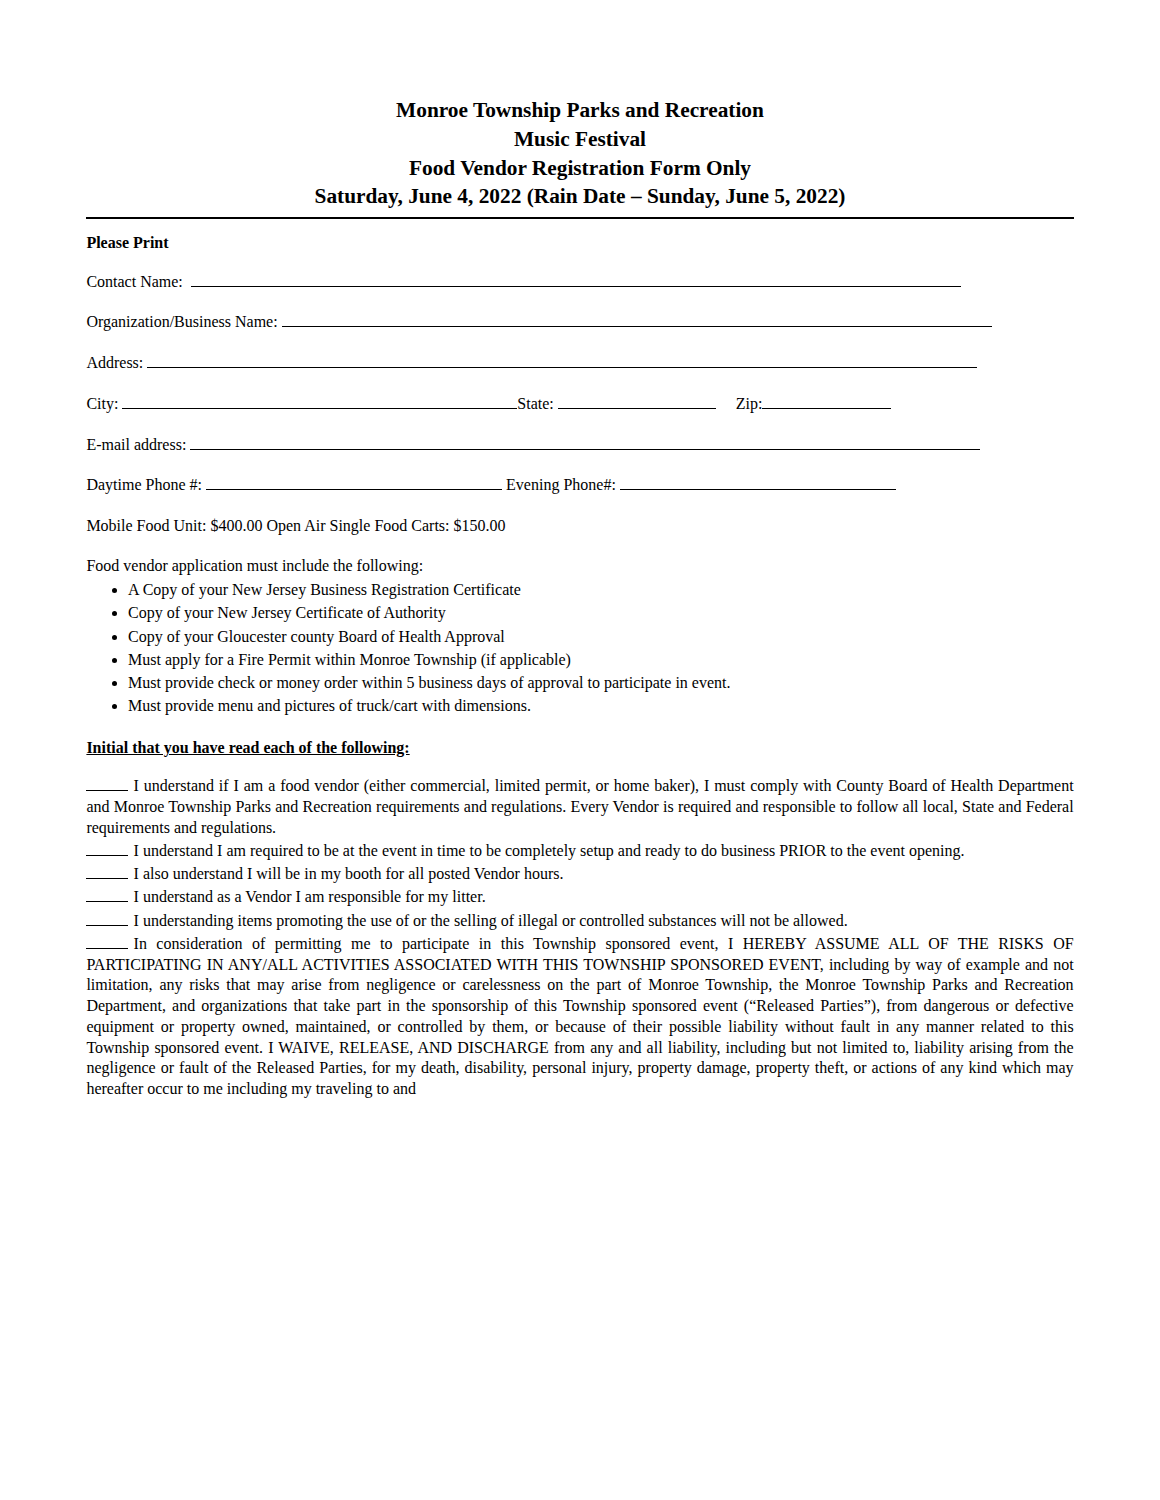Monroe Township Parks and Recreation
Music Festival
Food Vendor Registration Form Only
Saturday, June 4, 2022 (Rain Date – Sunday, June 5, 2022)
Please Print
Contact Name:
Organization/Business Name:
Address:
City: State: Zip:
E-mail address:
Daytime Phone #: Evening Phone#:
Mobile Food Unit: $400.00 Open Air Single Food Carts: $150.00
Food vendor application must include the following:
A Copy of your New Jersey Business Registration Certificate
Copy of your New Jersey Certificate of Authority
Copy of your Gloucester county Board of Health Approval
Must apply for a Fire Permit within Monroe Township (if applicable)
Must provide check or money order within 5 business days of approval to participate in event.
Must provide menu and pictures of truck/cart with dimensions.
Initial that you have read each of the following:
I understand if I am a food vendor (either commercial, limited permit, or home baker), I must comply with County Board of Health Department and Monroe Township Parks and Recreation requirements and regulations. Every Vendor is required and responsible to follow all local, State and Federal requirements and regulations.
I understand I am required to be at the event in time to be completely setup and ready to do business PRIOR to the event opening.
I also understand I will be in my booth for all posted Vendor hours.
I understand as a Vendor I am responsible for my litter.
I understanding items promoting the use of or the selling of illegal or controlled substances will not be allowed.
In consideration of permitting me to participate in this Township sponsored event, I HEREBY ASSUME ALL OF THE RISKS OF PARTICIPATING IN ANY/ALL ACTIVITIES ASSOCIATED WITH THIS TOWNSHIP SPONSORED EVENT, including by way of example and not limitation, any risks that may arise from negligence or carelessness on the part of Monroe Township, the Monroe Township Parks and Recreation Department, and organizations that take part in the sponsorship of this Township sponsored event (“Released Parties”), from dangerous or defective equipment or property owned, maintained, or controlled by them, or because of their possible liability without fault in any manner related to this Township sponsored event. I WAIVE, RELEASE, AND DISCHARGE from any and all liability, including but not limited to, liability arising from the negligence or fault of the Released Parties, for my death, disability, personal injury, property damage, property theft, or actions of any kind which may hereafter occur to me including my traveling to and